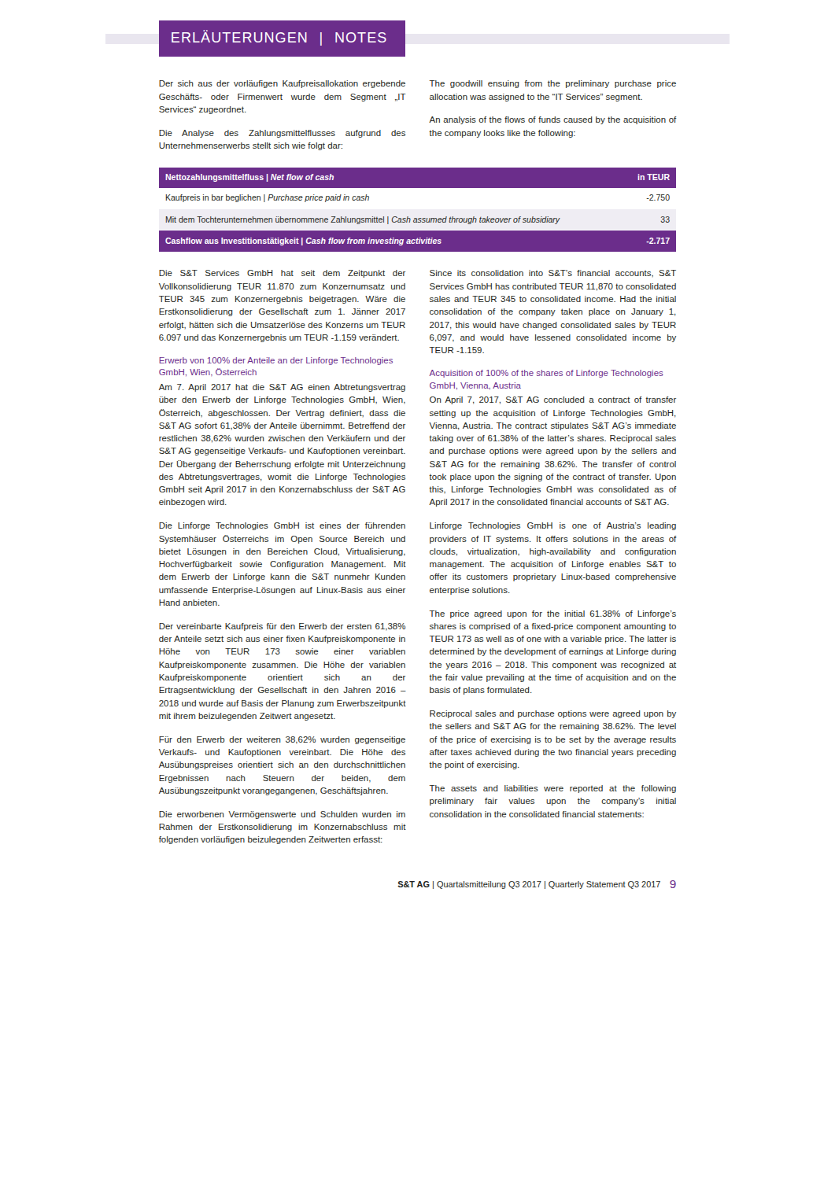Erläuterungen | Notes
Der sich aus der vorläufigen Kaufpreisallokation ergebende Geschäfts- oder Firmenwert wurde dem Segment „IT Services“ zugeordnet.
Die Analyse des Zahlungsmittelflusses aufgrund des Unternehmenserwerbs stellt sich wie folgt dar:
The goodwill ensuing from the preliminary purchase price allocation was assigned to the “IT Services” segment.
An analysis of the flows of funds caused by the acquisition of the company looks like the following:
| Nettozahlungsmittelfluss / Net flow of cash | in TEUR |
| --- | --- |
| Kaufpreis in bar beglichen / Purchase price paid in cash | -2.750 |
| Mit dem Tochterunternehmen übernommene Zahlungsmittel / Cash assumed through takeover of subsidiary | 33 |
| Cashflow aus Investitionstätigkeit / Cash flow from investing activities | -2.717 |
Die S&T Services GmbH hat seit dem Zeitpunkt der Vollkonsolidierung TEUR 11.870 zum Konzernumsatz und TEUR 345 zum Konzernergebnis beigetragen. Wäre die Erstkonsolidierung der Gesellschaft zum 1. Jänner 2017 erfolgt, hätten sich die Umsatzerlöse des Konzerns um TEUR 6.097 und das Konzernergebnis um TEUR -1.159 verändert.
Erwerb von 100% der Anteile an der Linforge Technologies GmbH, Wien, Österreich
Am 7. April 2017 hat die S&T AG einen Abtretungsvertrag über den Erwerb der Linforge Technologies GmbH, Wien, Österreich, abgeschlossen. Der Vertrag definiert, dass die S&T AG sofort 61,38% der Anteile übernimmt. Betreffend der restlichen 38,62% wurden zwischen den Verkäufern und der S&T AG gegenseitige Verkaufs- und Kaufoptionen vereinbart. Der Übergang der Beherrschung erfolgte mit Unterzeichnung des Abtretungsvertrages, womit die Linforge Technologies GmbH seit April 2017 in den Konzernabschluss der S&T AG einbezogen wird.
Die Linforge Technologies GmbH ist eines der führenden Systemhäuser Österreichs im Open Source Bereich und bietet Lösungen in den Bereichen Cloud, Virtualisierung, Hochverfügbarkeit sowie Configuration Management. Mit dem Erwerb der Linforge kann die S&T nunmehr Kunden umfassende Enterprise-Lösungen auf Linux-Basis aus einer Hand anbieten.
Der vereinbarte Kaufpreis für den Erwerb der ersten 61,38% der Anteile setzt sich aus einer fixen Kaufpreiskomponente in Höhe von TEUR 173 sowie einer variablen Kaufpreiskomponente zusammen. Die Höhe der variablen Kaufpreiskomponente orientiert sich an der Ertragsentwicklung der Gesellschaft in den Jahren 2016 – 2018 und wurde auf Basis der Planung zum Erwerbszeitpunkt mit ihrem beizulegenden Zeitwert angesetzt.
Für den Erwerb der weiteren 38,62% wurden gegenseitige Verkaufs- und Kaufoptionen vereinbart. Die Höhe des Ausübungspreises orientiert sich an den durchschnittlichen Ergebnissen nach Steuern der beiden, dem Ausübungszeitpunkt vorangegangenen, Geschäftsjahren.
Die erworbenen Vermögenswerte und Schulden wurden im Rahmen der Erstkonsolidierung im Konzernabschluss mit folgenden vorläufigen beizulegenden Zeitwerten erfasst:
Since its consolidation into S&T’s financial accounts, S&T Services GmbH has contributed TEUR 11,870 to consolidated sales and TEUR 345 to consolidated income. Had the initial consolidation of the company taken place on January 1, 2017, this would have changed consolidated sales by TEUR 6,097, and would have lessened consolidated income by TEUR -1.159.
Acquisition of 100% of the shares of Linforge Technologies GmbH, Vienna, Austria
On April 7, 2017, S&T AG concluded a contract of transfer setting up the acquisition of Linforge Technologies GmbH, Vienna, Austria. The contract stipulates S&T AG’s immediate taking over of 61.38% of the latter’s shares. Reciprocal sales and purchase options were agreed upon by the sellers and S&T AG for the remaining 38.62%. The transfer of control took place upon the signing of the contract of transfer. Upon this, Linforge Technologies GmbH was consolidated as of April 2017 in the consolidated financial accounts of S&T AG.
Linforge Technologies GmbH is one of Austria’s leading providers of IT systems. It offers solutions in the areas of clouds, virtualization, high-availability and configuration management. The acquisition of Linforge enables S&T to offer its customers proprietary Linux-based comprehensive enterprise solutions.
The price agreed upon for the initial 61.38% of Linforge’s shares is comprised of a fixed-price component amounting to TEUR 173 as well as of one with a variable price. The latter is determined by the development of earnings at Linforge during the years 2016 – 2018. This component was recognized at the fair value prevailing at the time of acquisition and on the basis of plans formulated.
Reciprocal sales and purchase options were agreed upon by the sellers and S&T AG for the remaining 38.62%. The level of the price of exercising is to be set by the average results after taxes achieved during the two financial years preceding the point of exercising.
The assets and liabilities were reported at the following preliminary fair values upon the company’s initial consolidation in the consolidated financial statements:
S&T AG | Quartalsmitteilung Q3 2017 | Quarterly Statement Q3 2017 9